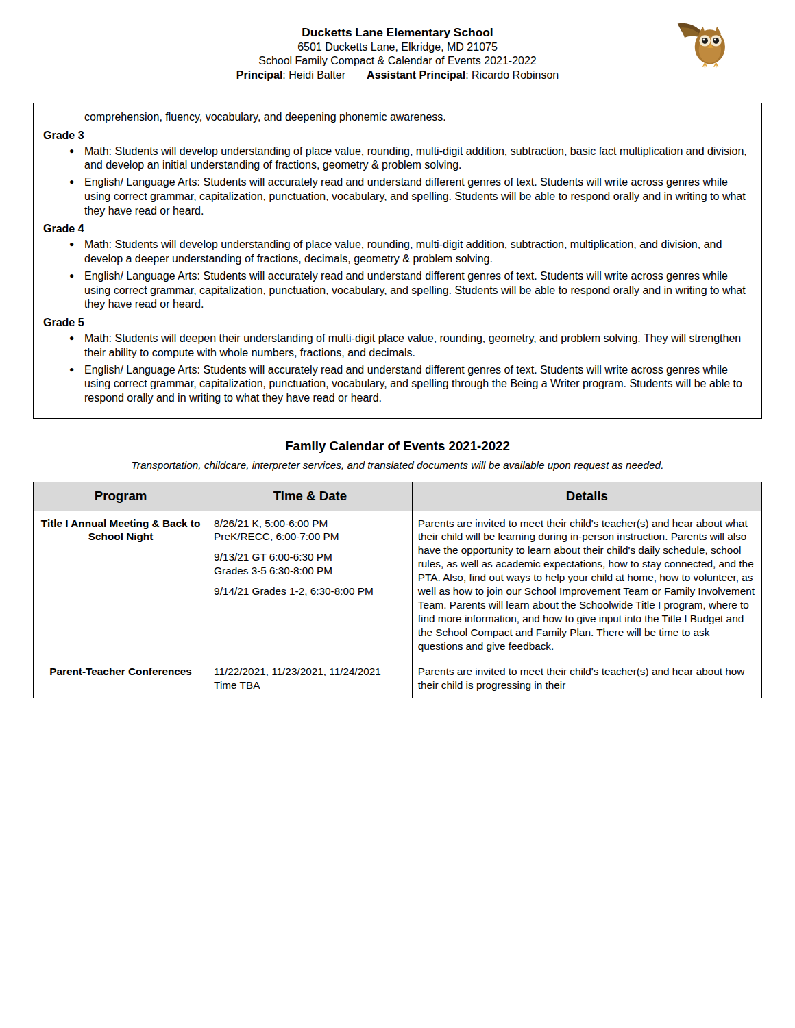Ducketts Lane Elementary School
6501 Ducketts Lane, Elkridge, MD 21075
School Family Compact & Calendar of Events 2021-2022
Principal: Heidi Balter Assistant Principal: Ricardo Robinson
comprehension, fluency, vocabulary, and deepening phonemic awareness.
Grade 3
Math: Students will develop understanding of place value, rounding, multi-digit addition, subtraction, basic fact multiplication and division, and develop an initial understanding of fractions, geometry & problem solving.
English/ Language Arts: Students will accurately read and understand different genres of text. Students will write across genres while using correct grammar, capitalization, punctuation, vocabulary, and spelling. Students will be able to respond orally and in writing to what they have read or heard.
Grade 4
Math: Students will develop understanding of place value, rounding, multi-digit addition, subtraction, multiplication, and division, and develop a deeper understanding of fractions, decimals, geometry & problem solving.
English/ Language Arts: Students will accurately read and understand different genres of text. Students will write across genres while using correct grammar, capitalization, punctuation, vocabulary, and spelling. Students will be able to respond orally and in writing to what they have read or heard.
Grade 5
Math: Students will deepen their understanding of multi-digit place value, rounding, geometry, and problem solving. They will strengthen their ability to compute with whole numbers, fractions, and decimals.
English/ Language Arts: Students will accurately read and understand different genres of text. Students will write across genres while using correct grammar, capitalization, punctuation, vocabulary, and spelling through the Being a Writer program. Students will be able to respond orally and in writing to what they have read or heard.
Family Calendar of Events 2021-2022
Transportation, childcare, interpreter services, and translated documents will be available upon request as needed.
| Program | Time & Date | Details |
| --- | --- | --- |
| Title I Annual Meeting & Back to School Night | 8/26/21 K, 5:00-6:00 PM PreK/RECC, 6:00-7:00 PM 9/13/21 GT 6:00-6:30 PM Grades 3-5 6:30-8:00 PM 9/14/21 Grades 1-2, 6:30-8:00 PM | Parents are invited to meet their child's teacher(s) and hear about what their child will be learning during in-person instruction. Parents will also have the opportunity to learn about their child's daily schedule, school rules, as well as academic expectations, how to stay connected, and the PTA. Also, find out ways to help your child at home, how to volunteer, as well as how to join our School Improvement Team or Family Involvement Team. Parents will learn about the Schoolwide Title I program, where to find more information, and how to give input into the Title I Budget and the School Compact and Family Plan. There will be time to ask questions and give feedback. |
| Parent-Teacher Conferences | 11/22/2021, 11/23/2021, 11/24/2021 Time TBA | Parents are invited to meet their child's teacher(s) and hear about how their child is progressing in their |